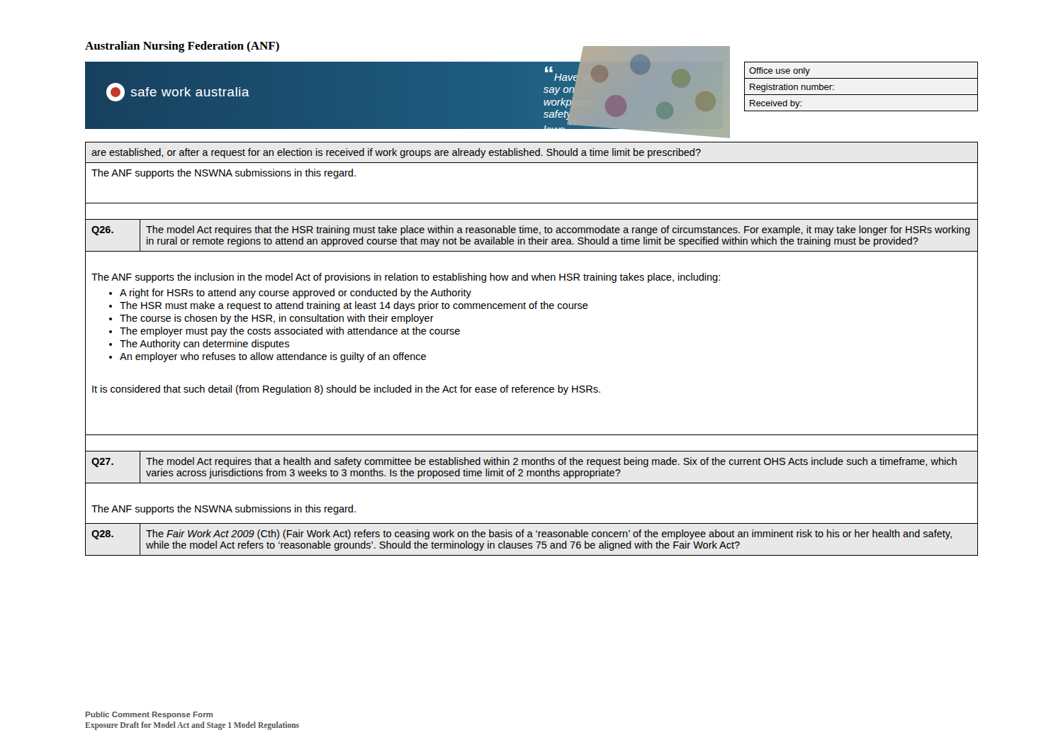Australian Nursing Federation (ANF)
safe work australia
“Have your
say on
workplace
safety
laws.”
| Office use only |
| Registration number: |
| Received by: |
| are established, or after a request for an election is received if work groups are already established. Should a time limit be prescribed? |
| The ANF supports the NSWNA submissions in this regard. |
| Q26. | The model Act requires that the HSR training must take place within a reasonable time, to accommodate a range of circumstances. For example, it may take longer for HSRs working in rural or remote regions to attend an approved course that may not be available in their area. Should a time limit be specified within which the training must be provided? |
| The ANF supports the inclusion in the model Act of provisions in relation to establishing how and when HSR training takes place, including: A right for HSRs to attend any course approved or conducted by the Authority The HSR must make a request to attend training at least 14 days prior to commencement of the course The course is chosen by the HSR, in consultation with their employer The employer must pay the costs associated with attendance at the course The Authority can determine disputes An employer who refuses to allow attendance is guilty of an offence It is considered that such detail (from Regulation 8) should be included in the Act for ease of reference by HSRs. |
| Q27. | The model Act requires that a health and safety committee be established within 2 months of the request being made. Six of the current OHS Acts include such a timeframe, which varies across jurisdictions from 3 weeks to 3 months. Is the proposed time limit of 2 months appropriate? |
| The ANF supports the NSWNA submissions in this regard. |
| Q28. | The Fair Work Act 2009 (Cth) (Fair Work Act) refers to ceasing work on the basis of a ‘reasonable concern’ of the employee about an imminent risk to his or her health and safety, while the model Act refers to ‘reasonable grounds’. Should the terminology in clauses 75 and 76 be aligned with the Fair Work Act? |
Public Comment Response Form
Exposure Draft for Model Act and Stage 1 Model Regulations